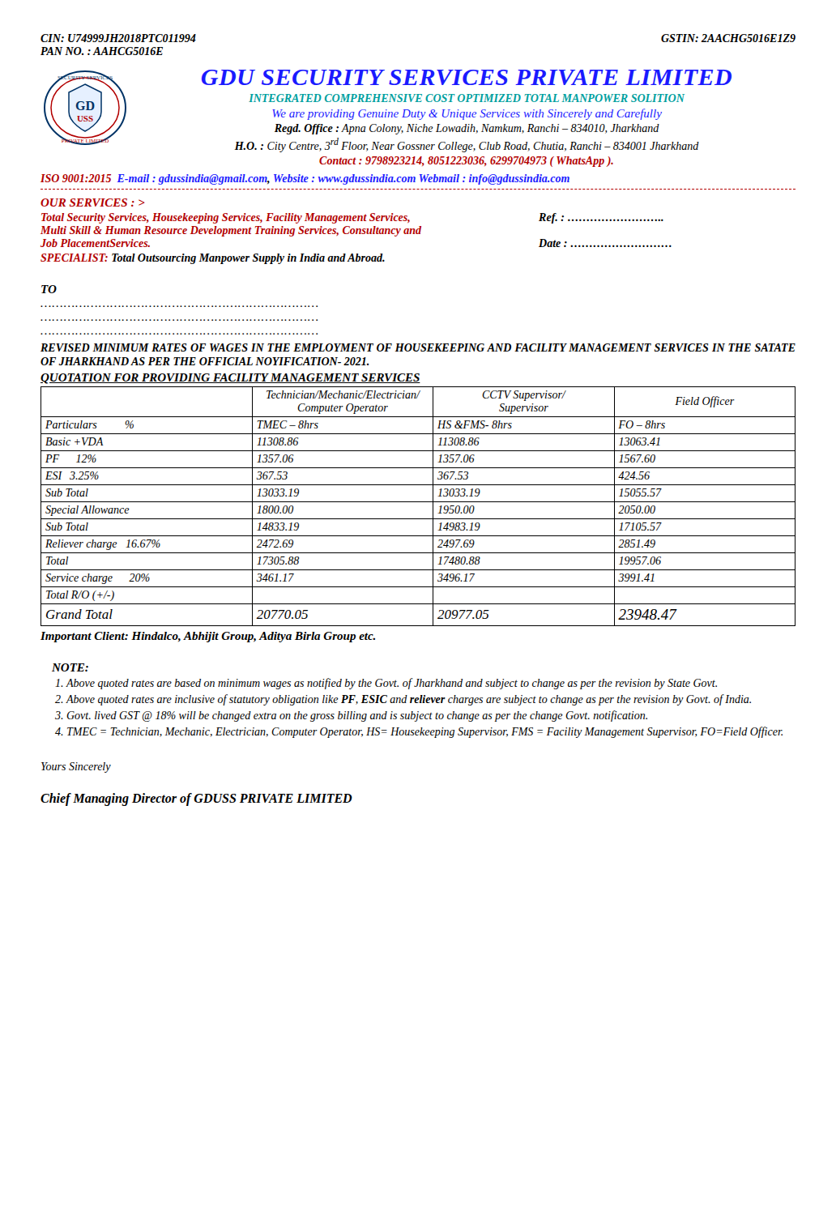CIN: U74999JH2018PTC011994 GSTIN: 2AACHG5016E1Z9
PAN NO. : AAHCG5016E
GDU SECURITY SERVICES PRIVATE LIMITED
INTEGRATED COMPREHENSIVE COST OPTIMIZED TOTAL MANPOWER SOLITION
We are providing Genuine Duty & Unique Services with Sincerely and Carefully
Regd. Office : Apna Colony, Niche Lowadih, Namkum, Ranchi – 834010, Jharkhand
H.O. : City Centre, 3rd Floor, Near Gossner College, Club Road, Chutia, Ranchi – 834001 Jharkhand
Contact : 9798923214, 8051223036, 6299704973 ( WhatsApp ).
ISO 9001:2015 E-mail : gdussindia@gmail.com, Website : www.gdussindia.com Webmail : info@gdussindia.com
OUR SERVICES : >
| Total Security Services, Housekeeping Services, Facility Management Services, | Ref. : …………………….. |
| Multi Skill & Human Resource Development Training Services, Consultancy and | |
| Job PlacementServices. | Date : ……………………… |
SPECIALIST: Total Outsourcing Manpower Supply in India and Abroad.
TO
………………………………………………………………
………………………………………………………………
………………………………………………………………
REVISED MINIMUM RATES OF WAGES IN THE EMPLOYMENT OF HOUSEKEEPING AND FACILITY MANAGEMENT SERVICES IN THE SATATE OF JHARKHAND AS PER THE OFFICIAL NOYIFICATION- 2021.
QUOTATION FOR PROVIDING FACILITY MANAGEMENT SERVICES
| | Technician/Mechanic/Electrician/ Computer Operator | CCTV Supervisor/ Supervisor | Field Officer |
| --- | --- | --- | --- |
| Particulars % | TMEC – 8hrs | HS &FMS- 8hrs | FO – 8hrs |
| Basic +VDA | 11308.86 | 11308.86 | 13063.41 |
| PF 12% | 1357.06 | 1357.06 | 1567.60 |
| ESI 3.25% | 367.53 | 367.53 | 424.56 |
| Sub Total | 13033.19 | 13033.19 | 15055.57 |
| Special Allowance | 1800.00 | 1950.00 | 2050.00 |
| Sub Total | 14833.19 | 14983.19 | 17105.57 |
| Reliever charge 16.67% | 2472.69 | 2497.69 | 2851.49 |
| Total | 17305.88 | 17480.88 | 19957.06 |
| Service charge 20% | 3461.17 | 3496.17 | 3991.41 |
| Total R/O (+/-) | | | |
| Grand Total | 20770.05 | 20977.05 | 23948.47 |
Important Client: Hindalco, Abhijit Group, Aditya Birla Group etc.
NOTE:
Above quoted rates are based on minimum wages as notified by the Govt. of Jharkhand and subject to change as per the revision by State Govt.
Above quoted rates are inclusive of statutory obligation like PF, ESIC and reliever charges are subject to change as per the revision by Govt. of India.
Govt. lived GST @ 18% will be changed extra on the gross billing and is subject to change as per the change Govt. notification.
TMEC = Technician, Mechanic, Electrician, Computer Operator, HS= Housekeeping Supervisor, FMS = Facility Management Supervisor, FO=Field Officer.
Yours Sincerely
Chief Managing Director of GDUSS PRIVATE LIMITED